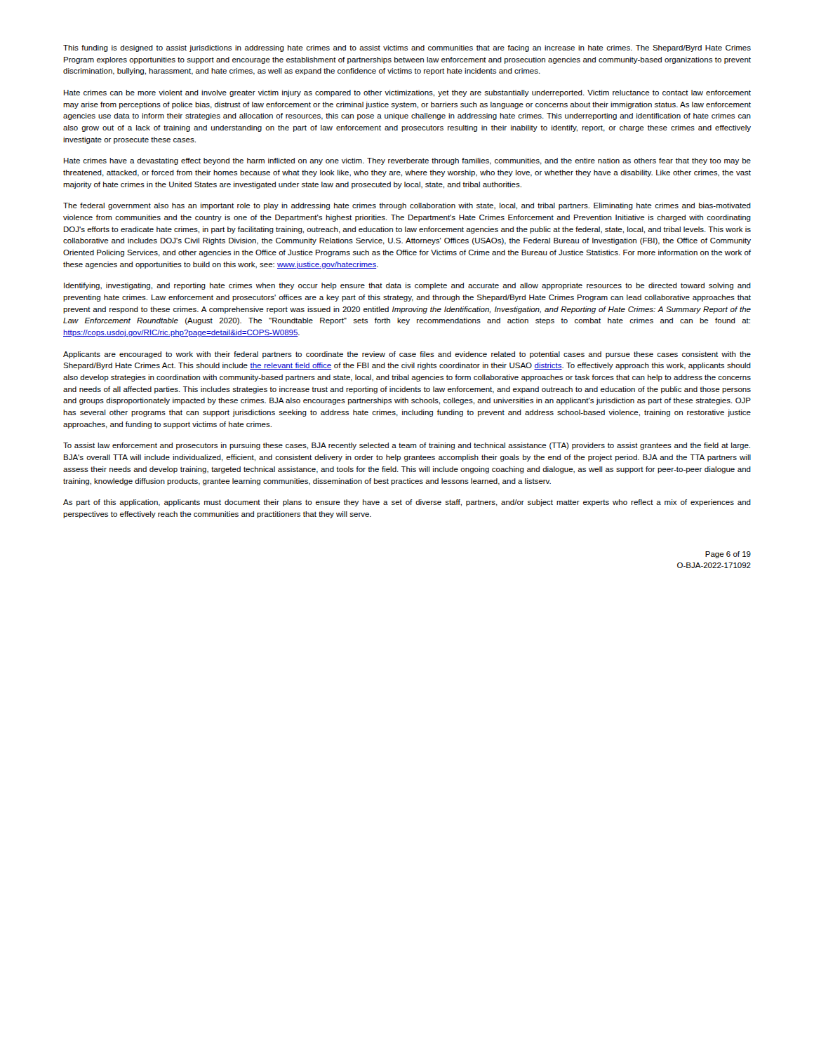This funding is designed to assist jurisdictions in addressing hate crimes and to assist victims and communities that are facing an increase in hate crimes. The Shepard/Byrd Hate Crimes Program explores opportunities to support and encourage the establishment of partnerships between law enforcement and prosecution agencies and community-based organizations to prevent discrimination, bullying, harassment, and hate crimes, as well as expand the confidence of victims to report hate incidents and crimes.
Hate crimes can be more violent and involve greater victim injury as compared to other victimizations, yet they are substantially underreported. Victim reluctance to contact law enforcement may arise from perceptions of police bias, distrust of law enforcement or the criminal justice system, or barriers such as language or concerns about their immigration status. As law enforcement agencies use data to inform their strategies and allocation of resources, this can pose a unique challenge in addressing hate crimes. This underreporting and identification of hate crimes can also grow out of a lack of training and understanding on the part of law enforcement and prosecutors resulting in their inability to identify, report, or charge these crimes and effectively investigate or prosecute these cases.
Hate crimes have a devastating effect beyond the harm inflicted on any one victim. They reverberate through families, communities, and the entire nation as others fear that they too may be threatened, attacked, or forced from their homes because of what they look like, who they are, where they worship, who they love, or whether they have a disability. Like other crimes, the vast majority of hate crimes in the United States are investigated under state law and prosecuted by local, state, and tribal authorities.
The federal government also has an important role to play in addressing hate crimes through collaboration with state, local, and tribal partners. Eliminating hate crimes and bias-motivated violence from communities and the country is one of the Department's highest priorities. The Department's Hate Crimes Enforcement and Prevention Initiative is charged with coordinating DOJ's efforts to eradicate hate crimes, in part by facilitating training, outreach, and education to law enforcement agencies and the public at the federal, state, local, and tribal levels. This work is collaborative and includes DOJ's Civil Rights Division, the Community Relations Service, U.S. Attorneys' Offices (USAOs), the Federal Bureau of Investigation (FBI), the Office of Community Oriented Policing Services, and other agencies in the Office of Justice Programs such as the Office for Victims of Crime and the Bureau of Justice Statistics. For more information on the work of these agencies and opportunities to build on this work, see: www.justice.gov/hatecrimes.
Identifying, investigating, and reporting hate crimes when they occur help ensure that data is complete and accurate and allow appropriate resources to be directed toward solving and preventing hate crimes. Law enforcement and prosecutors' offices are a key part of this strategy, and through the Shepard/Byrd Hate Crimes Program can lead collaborative approaches that prevent and respond to these crimes. A comprehensive report was issued in 2020 entitled Improving the Identification, Investigation, and Reporting of Hate Crimes: A Summary Report of the Law Enforcement Roundtable (August 2020). The "Roundtable Report" sets forth key recommendations and action steps to combat hate crimes and can be found at: https://cops.usdoj.gov/RIC/ric.php?page=detail&id=COPS-W0895.
Applicants are encouraged to work with their federal partners to coordinate the review of case files and evidence related to potential cases and pursue these cases consistent with the Shepard/Byrd Hate Crimes Act. This should include the relevant field office of the FBI and the civil rights coordinator in their USAO districts. To effectively approach this work, applicants should also develop strategies in coordination with community-based partners and state, local, and tribal agencies to form collaborative approaches or task forces that can help to address the concerns and needs of all affected parties. This includes strategies to increase trust and reporting of incidents to law enforcement, and expand outreach to and education of the public and those persons and groups disproportionately impacted by these crimes. BJA also encourages partnerships with schools, colleges, and universities in an applicant's jurisdiction as part of these strategies. OJP has several other programs that can support jurisdictions seeking to address hate crimes, including funding to prevent and address school-based violence, training on restorative justice approaches, and funding to support victims of hate crimes.
To assist law enforcement and prosecutors in pursuing these cases, BJA recently selected a team of training and technical assistance (TTA) providers to assist grantees and the field at large. BJA's overall TTA will include individualized, efficient, and consistent delivery in order to help grantees accomplish their goals by the end of the project period. BJA and the TTA partners will assess their needs and develop training, targeted technical assistance, and tools for the field. This will include ongoing coaching and dialogue, as well as support for peer-to-peer dialogue and training, knowledge diffusion products, grantee learning communities, dissemination of best practices and lessons learned, and a listserv.
As part of this application, applicants must document their plans to ensure they have a set of diverse staff, partners, and/or subject matter experts who reflect a mix of experiences and perspectives to effectively reach the communities and practitioners that they will serve.
Page 6 of 19
O-BJA-2022-171092